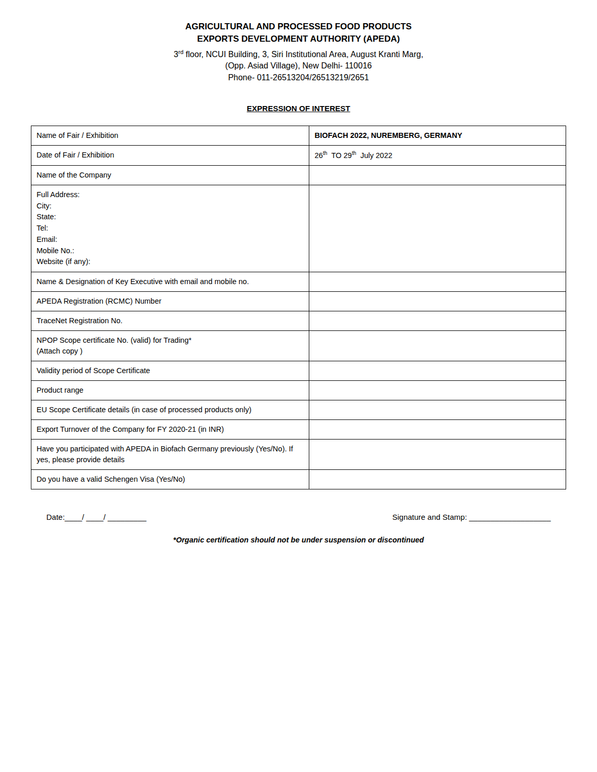AGRICULTURAL AND PROCESSED FOOD PRODUCTS
EXPORTS DEVELOPMENT AUTHORITY (APEDA)
3rd floor, NCUI Building, 3, Siri Institutional Area, August Kranti Marg,
(Opp. Asiad Village), New Delhi- 110016
Phone- 011-26513204/26513219/2651
EXPRESSION OF INTEREST
| Name of Fair / Exhibition | BIOFACH 2022, NUREMBERG, GERMANY |
| Date of Fair / Exhibition | 26 th TO 29 th July 2022 |
| Name of the Company | |
| Full Address: City: State: Tel: Email: Mobile No.: Website (if any): | |
| Name & Designation of Key Executive with email and mobile no. | |
| APEDA Registration (RCMC) Number | |
| TraceNet Registration No. | |
| NPOP Scope certificate No. (valid) for Trading* (Attach copy ) | |
| Validity period of Scope Certificate | |
| Product range | |
| EU Scope Certificate details (in case of processed products only) | |
| Export Turnover of the Company for FY 2020-21 (in INR) | |
| Have you participated with APEDA in Biofach Germany previously (Yes/No). If yes, please provide details | |
| Do you have a valid Schengen Visa (Yes/No) | |
Date:____/ ____/ _________
Signature and Stamp: ___________________
*Organic certification should not be under suspension or discontinued